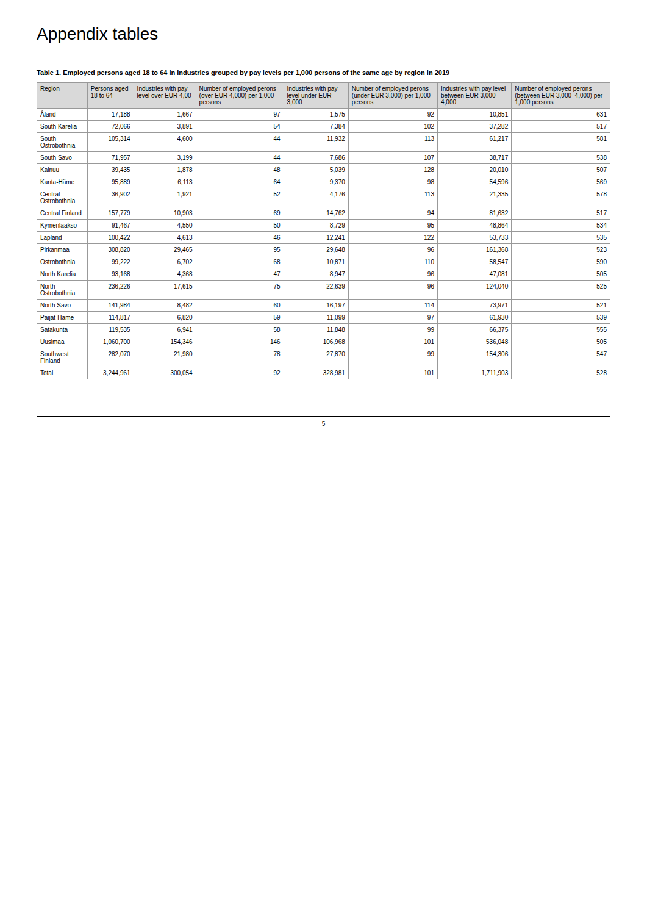Appendix tables
Table 1. Employed persons aged 18 to 64 in industries grouped by pay levels per 1,000 persons of the same age by region in 2019
| Region | Persons aged 18 to 64 | Industries with pay level over EUR 4,00 | Number of employed perons (over EUR 4,000) per 1,000 persons | Industries with pay level under EUR 3,000 | Number of employed perons (under EUR 3,000) per 1,000 persons | Industries with pay level between EUR 3,000-4,000 | Number of employed perons (between EUR 3,000–4,000) per 1,000 persons |
| --- | --- | --- | --- | --- | --- | --- | --- |
| Åland | 17,188 | 1,667 | 97 | 1,575 | 92 | 10,851 | 631 |
| South Karelia | 72,066 | 3,891 | 54 | 7,384 | 102 | 37,282 | 517 |
| South Ostrobothnia | 105,314 | 4,600 | 44 | 11,932 | 113 | 61,217 | 581 |
| South Savo | 71,957 | 3,199 | 44 | 7,686 | 107 | 38,717 | 538 |
| Kainuu | 39,435 | 1,878 | 48 | 5,039 | 128 | 20,010 | 507 |
| Kanta-Häme | 95,889 | 6,113 | 64 | 9,370 | 98 | 54,596 | 569 |
| Central Ostrobothnia | 36,902 | 1,921 | 52 | 4,176 | 113 | 21,335 | 578 |
| Central Finland | 157,779 | 10,903 | 69 | 14,762 | 94 | 81,632 | 517 |
| Kymenlaakso | 91,467 | 4,550 | 50 | 8,729 | 95 | 48,864 | 534 |
| Lapland | 100,422 | 4,613 | 46 | 12,241 | 122 | 53,733 | 535 |
| Pirkanmaa | 308,820 | 29,465 | 95 | 29,648 | 96 | 161,368 | 523 |
| Ostrobothnia | 99,222 | 6,702 | 68 | 10,871 | 110 | 58,547 | 590 |
| North Karelia | 93,168 | 4,368 | 47 | 8,947 | 96 | 47,081 | 505 |
| North Ostrobothnia | 236,226 | 17,615 | 75 | 22,639 | 96 | 124,040 | 525 |
| North Savo | 141,984 | 8,482 | 60 | 16,197 | 114 | 73,971 | 521 |
| Päijät-Häme | 114,817 | 6,820 | 59 | 11,099 | 97 | 61,930 | 539 |
| Satakunta | 119,535 | 6,941 | 58 | 11,848 | 99 | 66,375 | 555 |
| Uusimaa | 1,060,700 | 154,346 | 146 | 106,968 | 101 | 536,048 | 505 |
| Southwest Finland | 282,070 | 21,980 | 78 | 27,870 | 99 | 154,306 | 547 |
| Total | 3,244,961 | 300,054 | 92 | 328,981 | 101 | 1,711,903 | 528 |
5